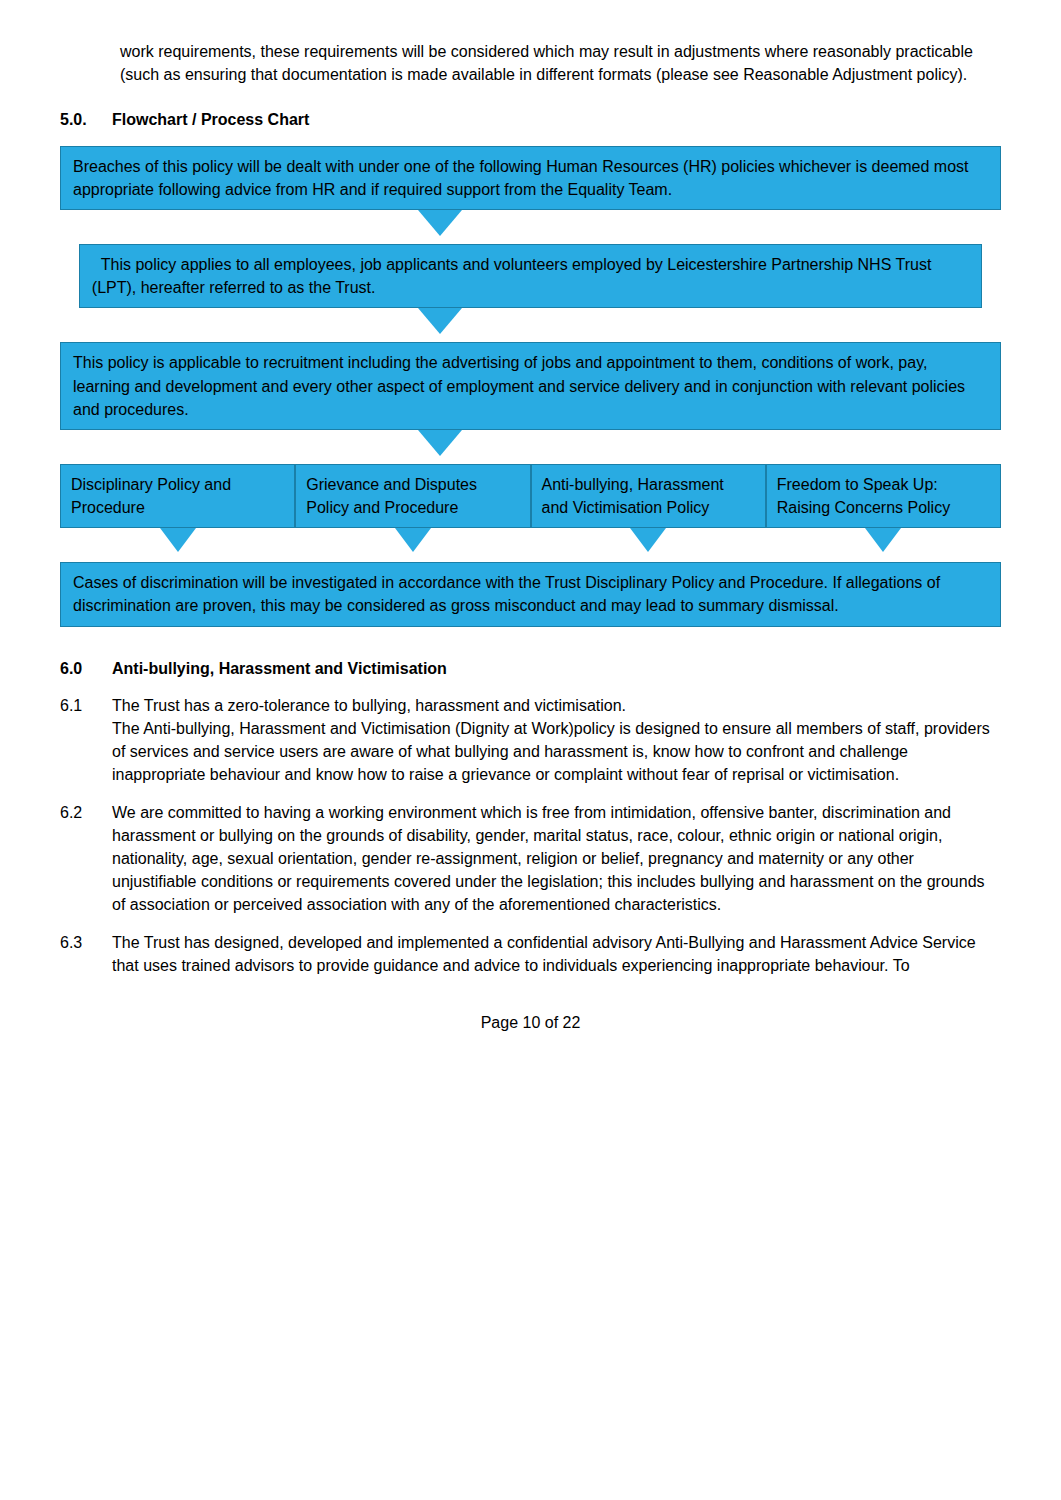work requirements, these requirements will be considered which may result in adjustments where reasonably practicable (such as ensuring that documentation is made available in different formats (please see Reasonable Adjustment policy).
5.0. Flowchart / Process Chart
Breaches of this policy will be dealt with under one of the following Human Resources (HR) policies whichever is deemed most appropriate following advice from HR and if required support from the Equality Team.
This policy applies to all employees, job applicants and volunteers employed by Leicestershire Partnership NHS Trust (LPT), hereafter referred to as the Trust.
This policy is applicable to recruitment including the advertising of jobs and appointment to them, conditions of work, pay, learning and development and every other aspect of employment and service delivery and in conjunction with relevant policies and procedures.
Disciplinary Policy and Procedure
Grievance and Disputes Policy and Procedure
Anti-bullying, Harassment and Victimisation Policy
Freedom to Speak Up: Raising Concerns Policy
Cases of discrimination will be investigated in accordance with the Trust Disciplinary Policy and Procedure. If allegations of discrimination are proven, this may be considered as gross misconduct and may lead to summary dismissal.
6.0 Anti-bullying, Harassment and Victimisation
6.1
The Trust has a zero-tolerance to bullying, harassment and victimisation.
The Anti-bullying, Harassment and Victimisation (Dignity at Work)policy is designed to ensure all members of staff, providers of services and service users are aware of what bullying and harassment is, know how to confront and challenge inappropriate behaviour and know how to raise a grievance or complaint without fear of reprisal or victimisation.
6.2
We are committed to having a working environment which is free from intimidation, offensive banter, discrimination and harassment or bullying on the grounds of disability, gender, marital status, race, colour, ethnic origin or national origin, nationality, age, sexual orientation, gender re-assignment, religion or belief, pregnancy and maternity or any other unjustifiable conditions or requirements covered under the legislation; this includes bullying and harassment on the grounds of association or perceived association with any of the aforementioned characteristics.
6.3
The Trust has designed, developed and implemented a confidential advisory Anti-Bullying and Harassment Advice Service that uses trained advisors to provide guidance and advice to individuals experiencing inappropriate behaviour. To
Page 10 of 22